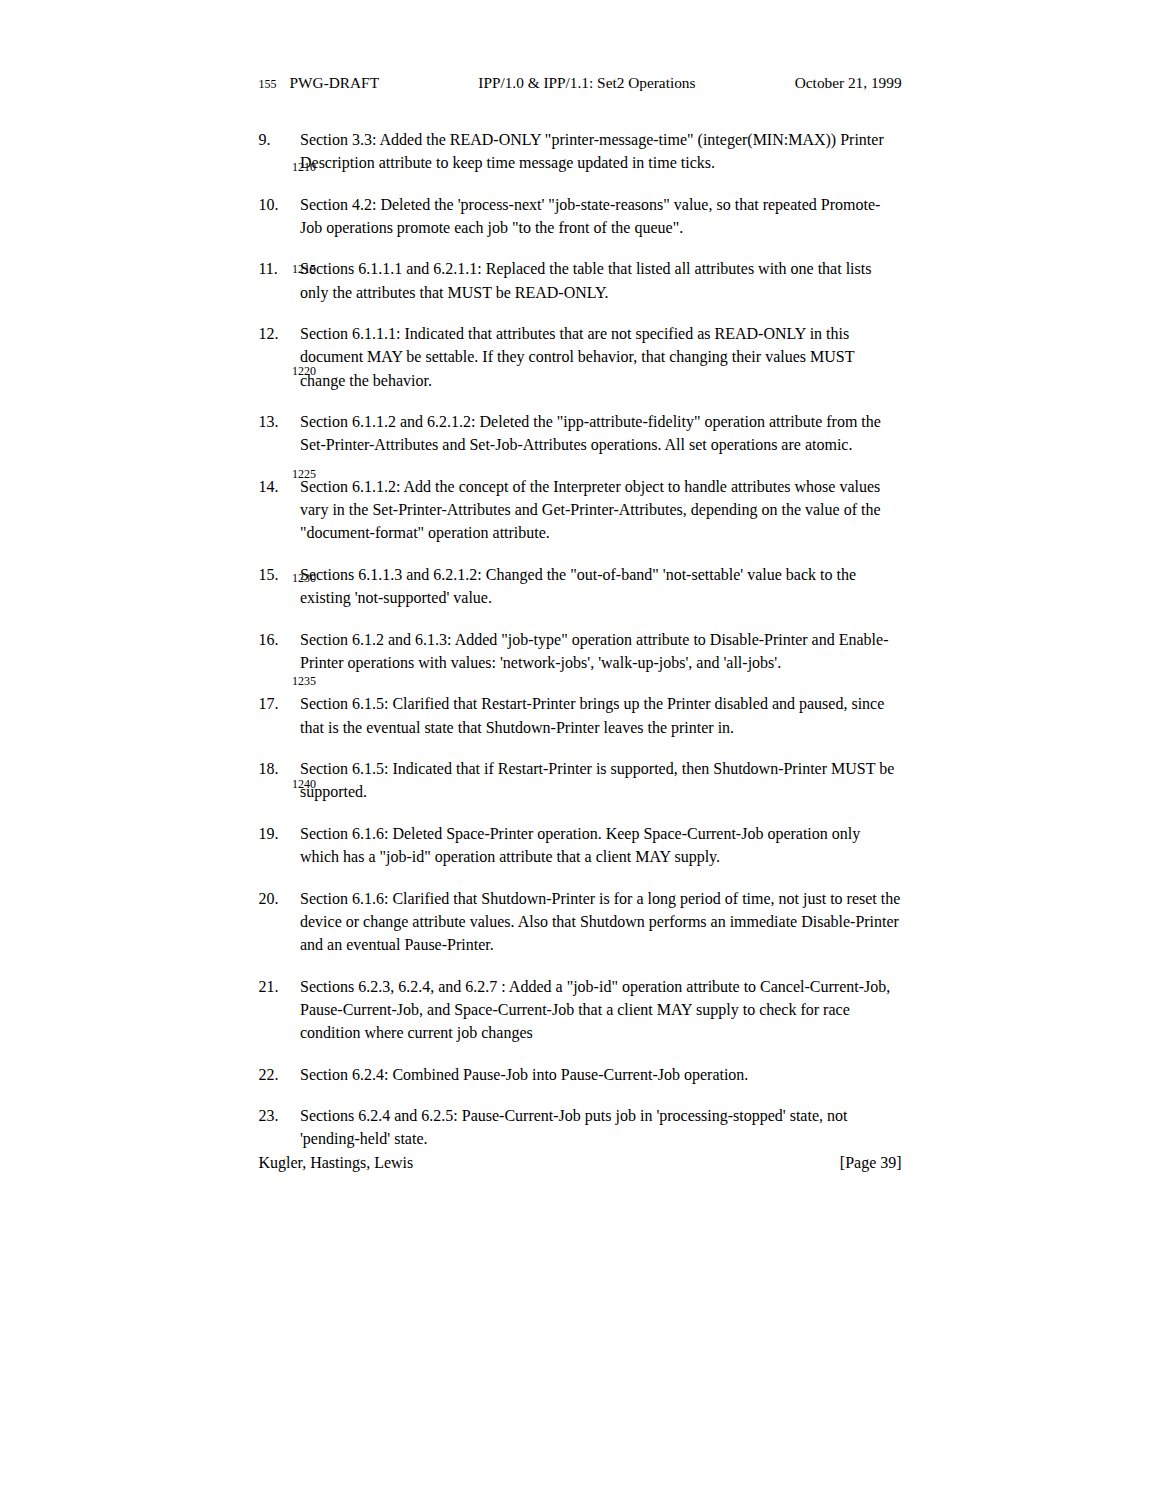155 PWG-DRAFT IPP/1.0 & IPP/1.1: Set2 Operations October 21, 1999
1210 1215 1220 1225 1230 1235 1240
9. Section 3.3: Added the READ-ONLY "printer-message-time" (integer(MIN:MAX)) Printer Description attribute to keep time message updated in time ticks.
10. Section 4.2: Deleted the 'process-next' "job-state-reasons" value, so that repeated Promote-Job operations promote each job "to the front of the queue".
11. Sections 6.1.1.1 and 6.2.1.1: Replaced the table that listed all attributes with one that lists only the attributes that MUST be READ-ONLY.
12. Section 6.1.1.1: Indicated that attributes that are not specified as READ-ONLY in this document MAY be settable. If they control behavior, that changing their values MUST change the behavior.
13. Section 6.1.1.2 and 6.2.1.2: Deleted the "ipp-attribute-fidelity" operation attribute from the Set-Printer-Attributes and Set-Job-Attributes operations. All set operations are atomic.
14. Section 6.1.1.2: Add the concept of the Interpreter object to handle attributes whose values vary in the Set-Printer-Attributes and Get-Printer-Attributes, depending on the value of the "document-format" operation attribute.
15. Sections 6.1.1.3 and 6.2.1.2: Changed the "out-of-band" 'not-settable' value back to the existing 'not-supported' value.
16. Section 6.1.2 and 6.1.3: Added "job-type" operation attribute to Disable-Printer and Enable-Printer operations with values: 'network-jobs', 'walk-up-jobs', and 'all-jobs'.
17. Section 6.1.5: Clarified that Restart-Printer brings up the Printer disabled and paused, since that is the eventual state that Shutdown-Printer leaves the printer in.
18. Section 6.1.5: Indicated that if Restart-Printer is supported, then Shutdown-Printer MUST be supported.
19. Section 6.1.6: Deleted Space-Printer operation. Keep Space-Current-Job operation only which has a "job-id" operation attribute that a client MAY supply.
20. Section 6.1.6: Clarified that Shutdown-Printer is for a long period of time, not just to reset the device or change attribute values. Also that Shutdown performs an immediate Disable-Printer and an eventual Pause-Printer.
21. Sections 6.2.3, 6.2.4, and 6.2.7 : Added a "job-id" operation attribute to Cancel-Current-Job, Pause-Current-Job, and Space-Current-Job that a client MAY supply to check for race condition where current job changes
22. Section 6.2.4: Combined Pause-Job into Pause-Current-Job operation.
23. Sections 6.2.4 and 6.2.5: Pause-Current-Job puts job in 'processing-stopped' state, not 'pending-held' state.
Kugler, Hastings, Lewis [Page 39]